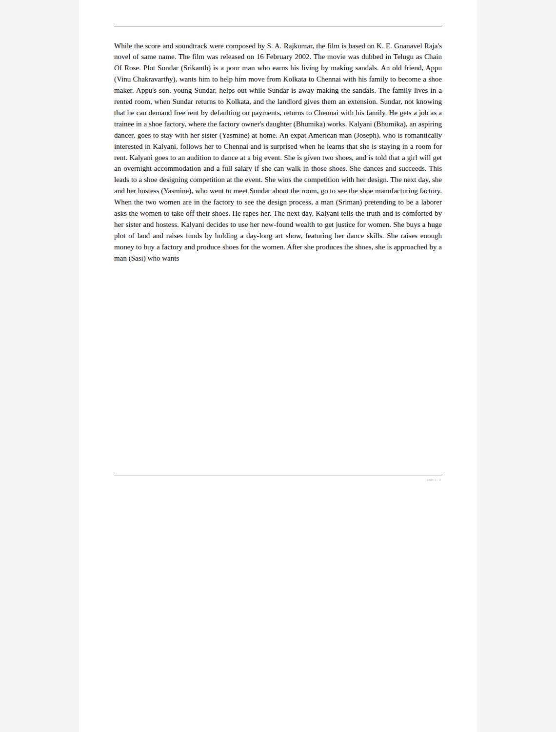While the score and soundtrack were composed by S. A. Rajkumar, the film is based on K. E. Gnanavel Raja's novel of same name. The film was released on 16 February 2002. The movie was dubbed in Telugu as Chain Of Rose. Plot Sundar (Srikanth) is a poor man who earns his living by making sandals. An old friend, Appu (Vinu Chakravarthy), wants him to help him move from Kolkata to Chennai with his family to become a shoe maker. Appu's son, young Sundar, helps out while Sundar is away making the sandals. The family lives in a rented room, when Sundar returns to Kolkata, and the landlord gives them an extension. Sundar, not knowing that he can demand free rent by defaulting on payments, returns to Chennai with his family. He gets a job as a trainee in a shoe factory, where the factory owner's daughter (Bhumika) works. Kalyani (Bhumika), an aspiring dancer, goes to stay with her sister (Yasmine) at home. An expat American man (Joseph), who is romantically interested in Kalyani, follows her to Chennai and is surprised when he learns that she is staying in a room for rent. Kalyani goes to an audition to dance at a big event. She is given two shoes, and is told that a girl will get an overnight accommodation and a full salary if she can walk in those shoes. She dances and succeeds. This leads to a shoe designing competition at the event. She wins the competition with her design. The next day, she and her hostess (Yasmine), who went to meet Sundar about the room, go to see the shoe manufacturing factory. When the two women are in the factory to see the design process, a man (Sriman) pretending to be a laborer asks the women to take off their shoes. He rapes her. The next day, Kalyani tells the truth and is comforted by her sister and hostess. Kalyani decides to use her new-found wealth to get justice for women. She buys a huge plot of land and raises funds by holding a day-long art show, featuring her dance skills. She raises enough money to buy a factory and produce shoes for the women. After she produces the shoes, she is approached by a man (Sasi) who wants
page 1 / 3